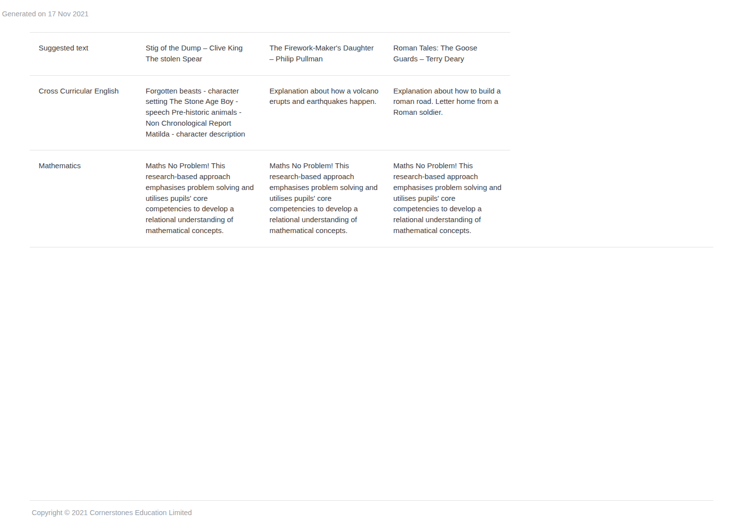Generated on 17 Nov 2021
| Suggested text | Stig of the Dump – Clive King The stolen Spear | The Firework-Maker's Daughter – Philip Pullman | Roman Tales: The Goose Guards – Terry Deary | |
| Cross Curricular English | Forgotten beasts - character setting The Stone Age Boy - speech Pre-historic animals - Non Chronological Report Matilda - character description | Explanation about how a volcano erupts and earthquakes happen. | Explanation about how to build a roman road. Letter home from a Roman soldier. | |
| Mathematics | Maths No Problem! This research-based approach emphasises problem solving and utilises pupils' core competencies to develop a relational understanding of mathematical concepts. | Maths No Problem! This research-based approach emphasises problem solving and utilises pupils' core competencies to develop a relational understanding of mathematical concepts. | Maths No Problem! This research-based approach emphasises problem solving and utilises pupils' core competencies to develop a relational understanding of mathematical concepts. | |
Copyright © 2021 Cornerstones Education Limited